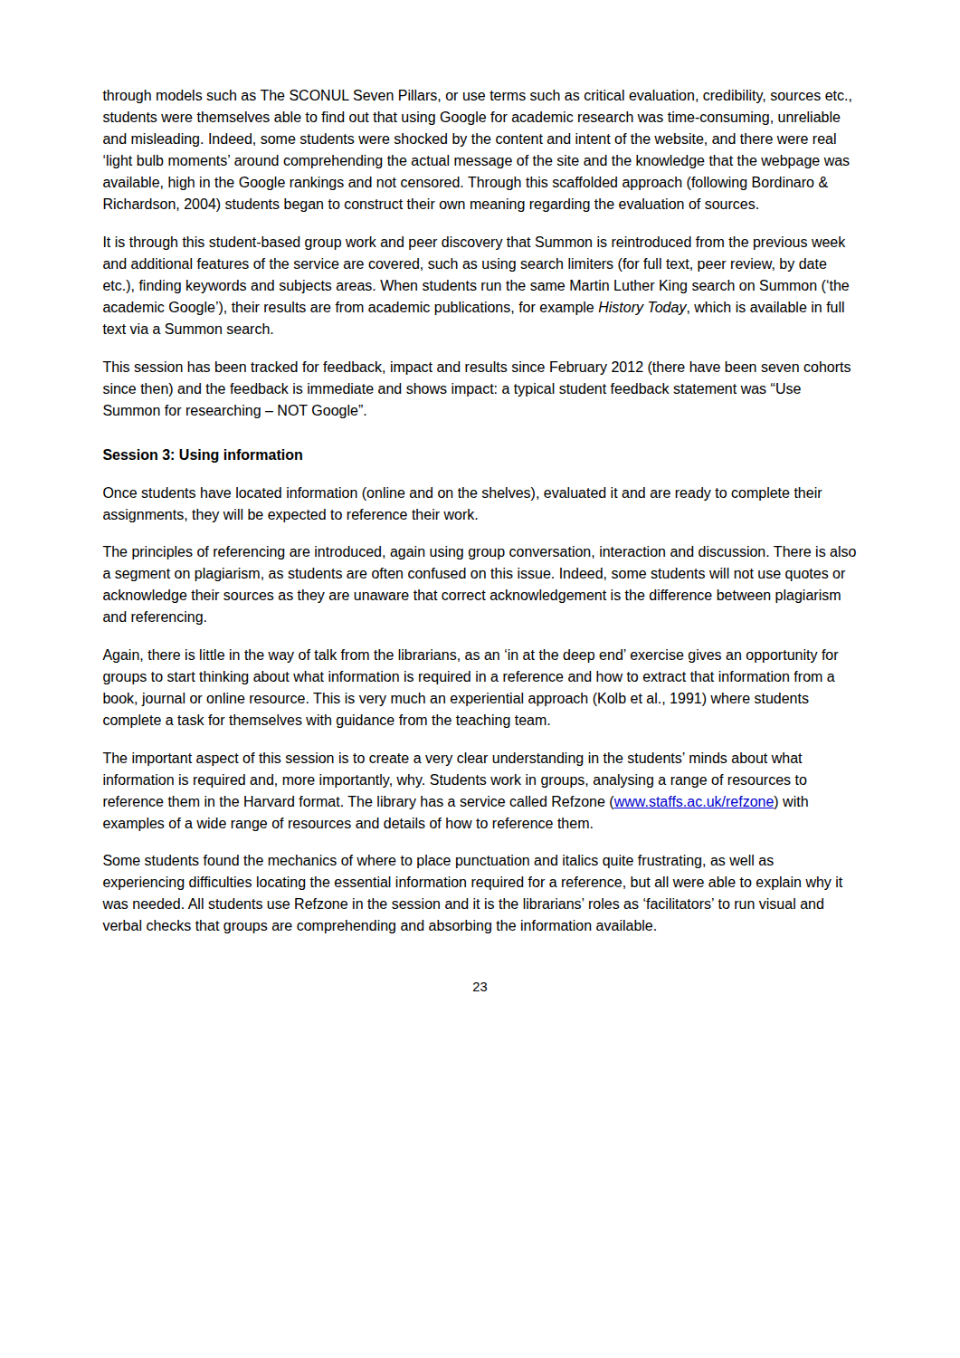through models such as The SCONUL Seven Pillars, or use terms such as critical evaluation, credibility, sources etc., students were themselves able to find out that using Google for academic research was time-consuming, unreliable and misleading. Indeed, some students were shocked by the content and intent of the website, and there were real ‘light bulb moments’ around comprehending the actual message of the site and the knowledge that the webpage was available, high in the Google rankings and not censored. Through this scaffolded approach (following Bordinaro & Richardson, 2004) students began to construct their own meaning regarding the evaluation of sources.
It is through this student-based group work and peer discovery that Summon is reintroduced from the previous week and additional features of the service are covered, such as using search limiters (for full text, peer review, by date etc.), finding keywords and subjects areas. When students run the same Martin Luther King search on Summon (‘the academic Google’), their results are from academic publications, for example History Today, which is available in full text via a Summon search.
This session has been tracked for feedback, impact and results since February 2012 (there have been seven cohorts since then) and the feedback is immediate and shows impact: a typical student feedback statement was “Use Summon for researching – NOT Google”.
Session 3: Using information
Once students have located information (online and on the shelves), evaluated it and are ready to complete their assignments, they will be expected to reference their work.
The principles of referencing are introduced, again using group conversation, interaction and discussion. There is also a segment on plagiarism, as students are often confused on this issue. Indeed, some students will not use quotes or acknowledge their sources as they are unaware that correct acknowledgement is the difference between plagiarism and referencing.
Again, there is little in the way of talk from the librarians, as an ‘in at the deep end’ exercise gives an opportunity for groups to start thinking about what information is required in a reference and how to extract that information from a book, journal or online resource. This is very much an experiential approach (Kolb et al., 1991) where students complete a task for themselves with guidance from the teaching team.
The important aspect of this session is to create a very clear understanding in the students’ minds about what information is required and, more importantly, why. Students work in groups, analysing a range of resources to reference them in the Harvard format. The library has a service called Refzone (www.staffs.ac.uk/refzone) with examples of a wide range of resources and details of how to reference them.
Some students found the mechanics of where to place punctuation and italics quite frustrating, as well as experiencing difficulties locating the essential information required for a reference, but all were able to explain why it was needed. All students use Refzone in the session and it is the librarians’ roles as ‘facilitators’ to run visual and verbal checks that groups are comprehending and absorbing the information available.
23